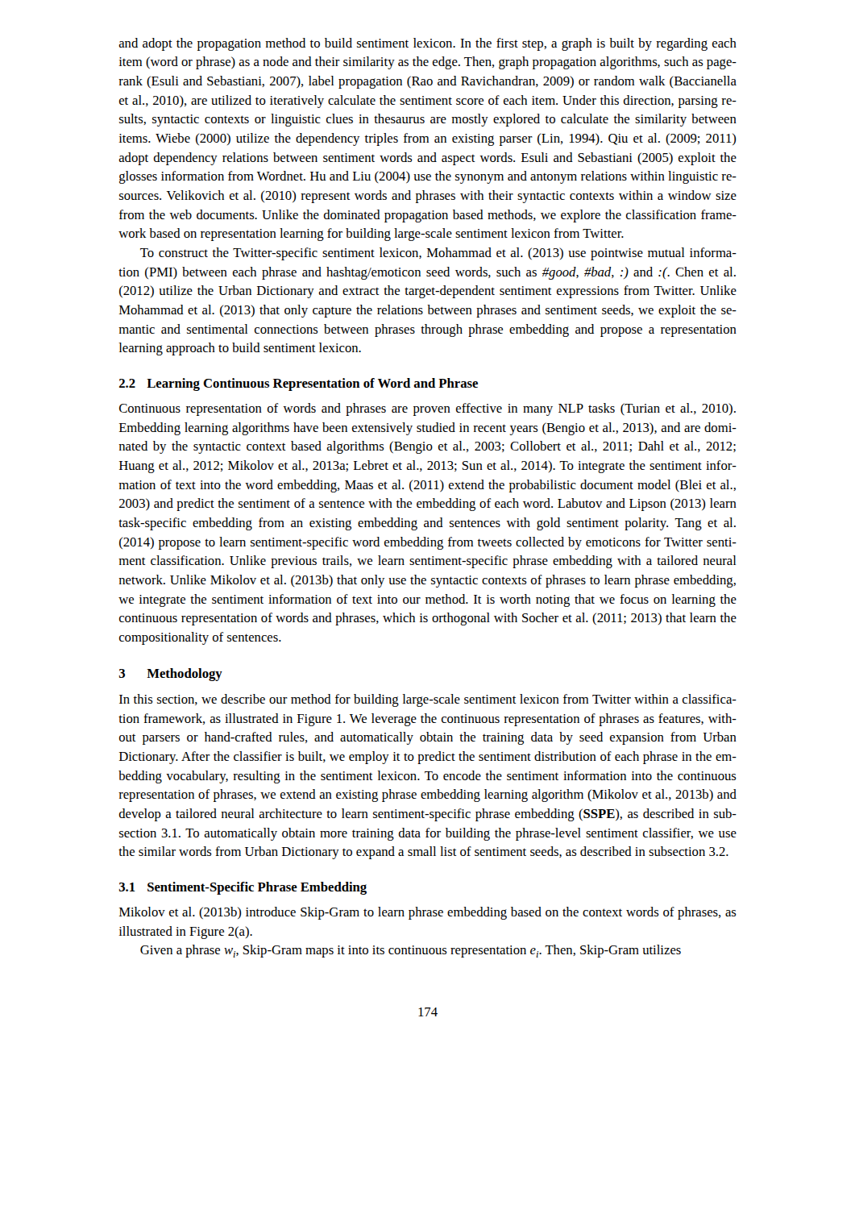and adopt the propagation method to build sentiment lexicon. In the first step, a graph is built by regarding each item (word or phrase) as a node and their similarity as the edge. Then, graph propagation algorithms, such as pagerank (Esuli and Sebastiani, 2007), label propagation (Rao and Ravichandran, 2009) or random walk (Baccianella et al., 2010), are utilized to iteratively calculate the sentiment score of each item. Under this direction, parsing results, syntactic contexts or linguistic clues in thesaurus are mostly explored to calculate the similarity between items. Wiebe (2000) utilize the dependency triples from an existing parser (Lin, 1994). Qiu et al. (2009; 2011) adopt dependency relations between sentiment words and aspect words. Esuli and Sebastiani (2005) exploit the glosses information from Wordnet. Hu and Liu (2004) use the synonym and antonym relations within linguistic resources. Velikovich et al. (2010) represent words and phrases with their syntactic contexts within a window size from the web documents. Unlike the dominated propagation based methods, we explore the classification framework based on representation learning for building large-scale sentiment lexicon from Twitter.
To construct the Twitter-specific sentiment lexicon, Mohammad et al. (2013) use pointwise mutual information (PMI) between each phrase and hashtag/emoticon seed words, such as #good, #bad, :) and :(. Chen et al. (2012) utilize the Urban Dictionary and extract the target-dependent sentiment expressions from Twitter. Unlike Mohammad et al. (2013) that only capture the relations between phrases and sentiment seeds, we exploit the semantic and sentimental connections between phrases through phrase embedding and propose a representation learning approach to build sentiment lexicon.
2.2 Learning Continuous Representation of Word and Phrase
Continuous representation of words and phrases are proven effective in many NLP tasks (Turian et al., 2010). Embedding learning algorithms have been extensively studied in recent years (Bengio et al., 2013), and are dominated by the syntactic context based algorithms (Bengio et al., 2003; Collobert et al., 2011; Dahl et al., 2012; Huang et al., 2012; Mikolov et al., 2013a; Lebret et al., 2013; Sun et al., 2014). To integrate the sentiment information of text into the word embedding, Maas et al. (2011) extend the probabilistic document model (Blei et al., 2003) and predict the sentiment of a sentence with the embedding of each word. Labutov and Lipson (2013) learn task-specific embedding from an existing embedding and sentences with gold sentiment polarity. Tang et al. (2014) propose to learn sentiment-specific word embedding from tweets collected by emoticons for Twitter sentiment classification. Unlike previous trails, we learn sentiment-specific phrase embedding with a tailored neural network. Unlike Mikolov et al. (2013b) that only use the syntactic contexts of phrases to learn phrase embedding, we integrate the sentiment information of text into our method. It is worth noting that we focus on learning the continuous representation of words and phrases, which is orthogonal with Socher et al. (2011; 2013) that learn the compositionality of sentences.
3 Methodology
In this section, we describe our method for building large-scale sentiment lexicon from Twitter within a classification framework, as illustrated in Figure 1. We leverage the continuous representation of phrases as features, without parsers or hand-crafted rules, and automatically obtain the training data by seed expansion from Urban Dictionary. After the classifier is built, we employ it to predict the sentiment distribution of each phrase in the embedding vocabulary, resulting in the sentiment lexicon. To encode the sentiment information into the continuous representation of phrases, we extend an existing phrase embedding learning algorithm (Mikolov et al., 2013b) and develop a tailored neural architecture to learn sentiment-specific phrase embedding (SSPE), as described in subsection 3.1. To automatically obtain more training data for building the phrase-level sentiment classifier, we use the similar words from Urban Dictionary to expand a small list of sentiment seeds, as described in subsection 3.2.
3.1 Sentiment-Specific Phrase Embedding
Mikolov et al. (2013b) introduce Skip-Gram to learn phrase embedding based on the context words of phrases, as illustrated in Figure 2(a).
Given a phrase wi, Skip-Gram maps it into its continuous representation ei. Then, Skip-Gram utilizes
174